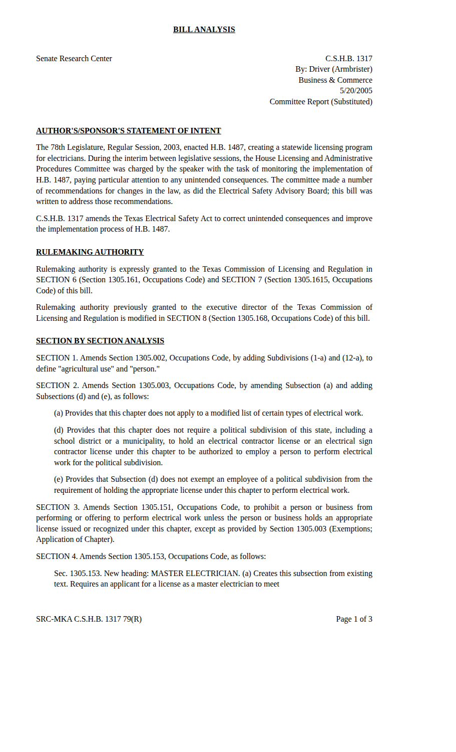BILL ANALYSIS
Senate Research Center
C.S.H.B. 1317
By: Driver (Armbrister)
Business & Commerce
5/20/2005
Committee Report (Substituted)
AUTHOR'S/SPONSOR'S STATEMENT OF INTENT
The 78th Legislature, Regular Session, 2003, enacted H.B. 1487, creating a statewide licensing program for electricians. During the interim between legislative sessions, the House Licensing and Administrative Procedures Committee was charged by the speaker with the task of monitoring the implementation of H.B. 1487, paying particular attention to any unintended consequences. The committee made a number of recommendations for changes in the law, as did the Electrical Safety Advisory Board; this bill was written to address those recommendations.
C.S.H.B. 1317 amends the Texas Electrical Safety Act to correct unintended consequences and improve the implementation process of H.B. 1487.
RULEMAKING AUTHORITY
Rulemaking authority is expressly granted to the Texas Commission of Licensing and Regulation in SECTION 6 (Section 1305.161, Occupations Code) and SECTION 7 (Section 1305.1615, Occupations Code) of this bill.
Rulemaking authority previously granted to the executive director of the Texas Commission of Licensing and Regulation is modified in SECTION 8 (Section 1305.168, Occupations Code) of this bill.
SECTION BY SECTION ANALYSIS
SECTION 1. Amends Section 1305.002, Occupations Code, by adding Subdivisions (1-a) and (12-a), to define "agricultural use" and "person."
SECTION 2. Amends Section 1305.003, Occupations Code, by amending Subsection (a) and adding Subsections (d) and (e), as follows:
(a) Provides that this chapter does not apply to a modified list of certain types of electrical work.
(d) Provides that this chapter does not require a political subdivision of this state, including a school district or a municipality, to hold an electrical contractor license or an electrical sign contractor license under this chapter to be authorized to employ a person to perform electrical work for the political subdivision.
(e) Provides that Subsection (d) does not exempt an employee of a political subdivision from the requirement of holding the appropriate license under this chapter to perform electrical work.
SECTION 3. Amends Section 1305.151, Occupations Code, to prohibit a person or business from performing or offering to perform electrical work unless the person or business holds an appropriate license issued or recognized under this chapter, except as provided by Section 1305.003 (Exemptions; Application of Chapter).
SECTION 4. Amends Section 1305.153, Occupations Code, as follows:
Sec. 1305.153. New heading: MASTER ELECTRICIAN. (a) Creates this subsection from existing text. Requires an applicant for a license as a master electrician to meet
SRC-MKA C.S.H.B. 1317 79(R)
Page 1 of 3